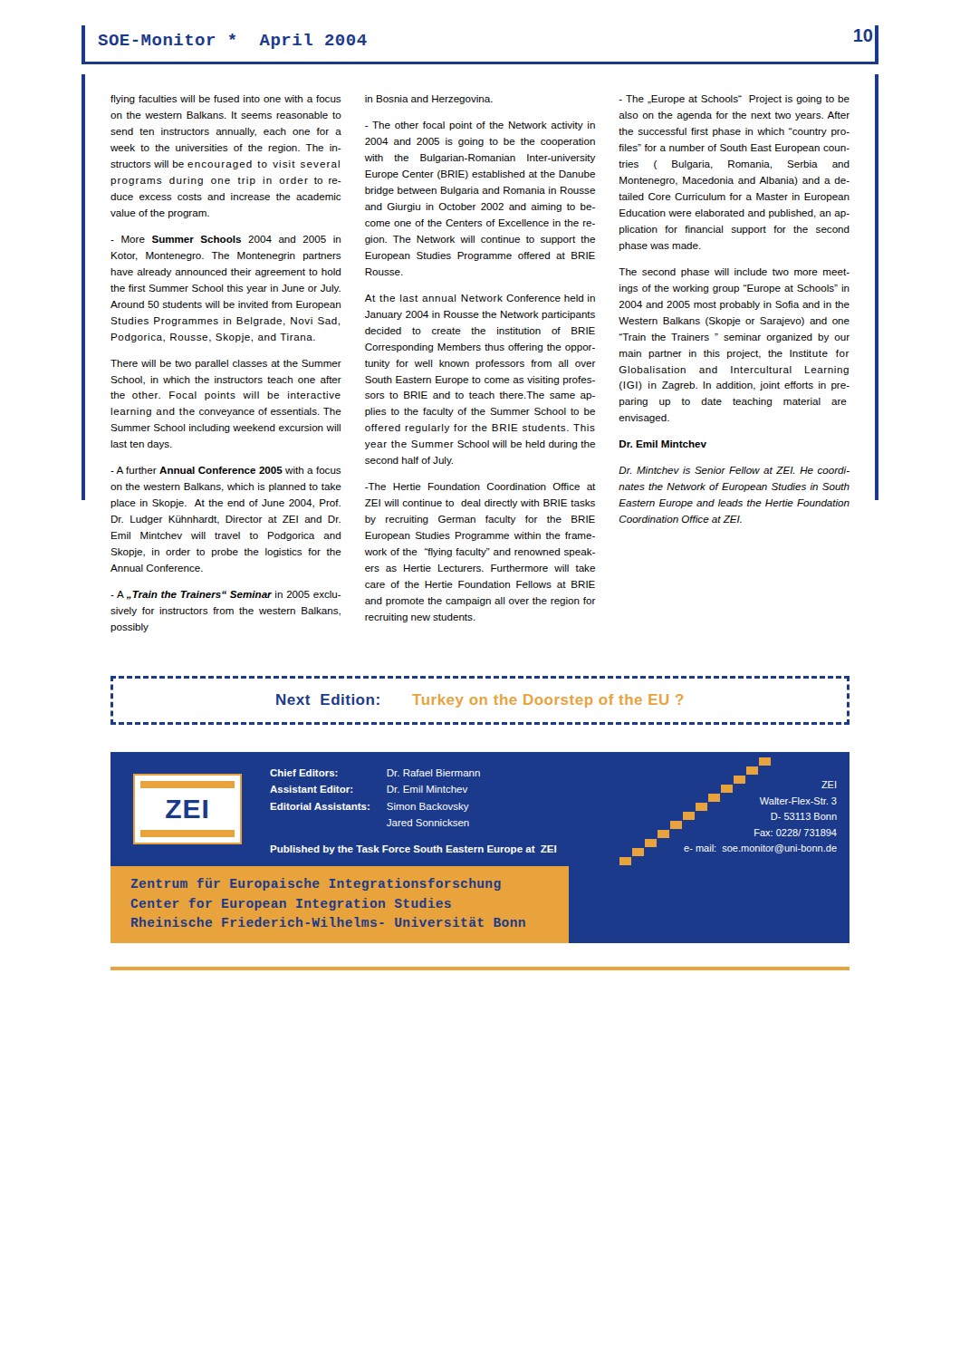SOE-Monitor * April 2004
10
flying faculties will be fused into one with a focus on the western Balkans. It seems reasonable to send ten instructors annually, each one for a week to the universities of the region. The instructors will be encouraged to visit several programs during one trip in order to reduce excess costs and increase the academic value of the program.
- More Summer Schools 2004 and 2005 in Kotor, Montenegro. The Montenegrin partners have already announced their agreement to hold the first Summer School this year in June or July. Around 50 students will be invited from European Studies Programmes in Belgrade, Novi Sad, Podgorica, Rousse, Skopje, and Tirana.
There will be two parallel classes at the Summer School, in which the instructors teach one after the other. Focal points will be interactive learning and the conveyance of essentials. The Summer School including weekend excursion will last ten days.
- A further Annual Conference 2005 with a focus on the western Balkans, which is planned to take place in Skopje. At the end of June 2004, Prof. Dr. Ludger Kühnhardt, Director at ZEI and Dr. Emil Mintchev will travel to Podgorica and Skopje, in order to probe the logistics for the Annual Conference.
- A „Train the Trainers“ Seminar in 2005 exclusively for instructors from the western Balkans, possibly
in Bosnia and Herzegovina.
- The other focal point of the Network activity in 2004 and 2005 is going to be the cooperation with the Bulgarian-Romanian Inter-university Europe Center (BRIE) established at the Danube bridge between Bulgaria and Romania in Rousse and Giurgiu in October 2002 and aiming to become one of the Centers of Excellence in the region. The Network will continue to support the European Studies Programme offered at BRIE Rousse.
At the last annual Network Conference held in January 2004 in Rousse the Network participants decided to create the institution of BRIE Corresponding Members thus offering the opportunity for well known professors from all over South Eastern Europe to come as visiting professors to BRIE and to teach there.The same applies to the faculty of the Summer School to be offered regularly for the BRIE students. This year the Summer School will be held during the second half of July.
-The Hertie Foundation Coordination Office at ZEI will continue to deal directly with BRIE tasks by recruiting German faculty for the BRIE European Studies Programme within the framework of the “flying faculty” and renowned speakers as Hertie Lecturers. Furthermore will take care of the Hertie Foundation Fellows at BRIE and promote the campaign all over the region for recruiting new students.
- The „Europe at Schools“ Project is going to be also on the agenda for the next two years. After the successful first phase in which “country profiles” for a number of South East European countries ( Bulgaria, Romania, Serbia and Montenegro, Macedonia and Albania) and a detailed Core Curriculum for a Master in European Education were elaborated and published, an application for financial support for the second phase was made.
The second phase will include two more meetings of the working group “Europe at Schools” in 2004 and 2005 most probably in Sofia and in the Western Balkans (Skopje or Sarajevo) and one “Train the Trainers ” seminar organized by our main partner in this project, the Institute for Globalisation and Intercultural Learning (IGI) in Zagreb. In addition, joint efforts in preparing up to date teaching material are envisaged.
Dr. Emil Mintchev
Dr. Mintchev is Senior Fellow at ZEI. He coordinates the Network of European Studies in South Eastern Europe and leads the Hertie Foundation Coordination Office at ZEI.
Next Edition: Turkey on the Doorstep of the EU ?
ZEI
| Chief Editors: | Dr. Rafael Biermann |
| Assistant Editor: | Dr. Emil Mintchev |
| Editorial Assistants: | Simon Backovsky |
| | Jared Sonnicksen |
Published by the Task Force South Eastern Europe at ZEI
ZEI
Walter-Flex-Str. 3
D- 53113 Bonn
Fax: 0228/ 731894
e- mail: soe.monitor@uni-bonn.de
Zentrum für Europaische Integrationsforschung
Center for European Integration Studies
Rheinische Friederich-Wilhelms- Universität Bonn